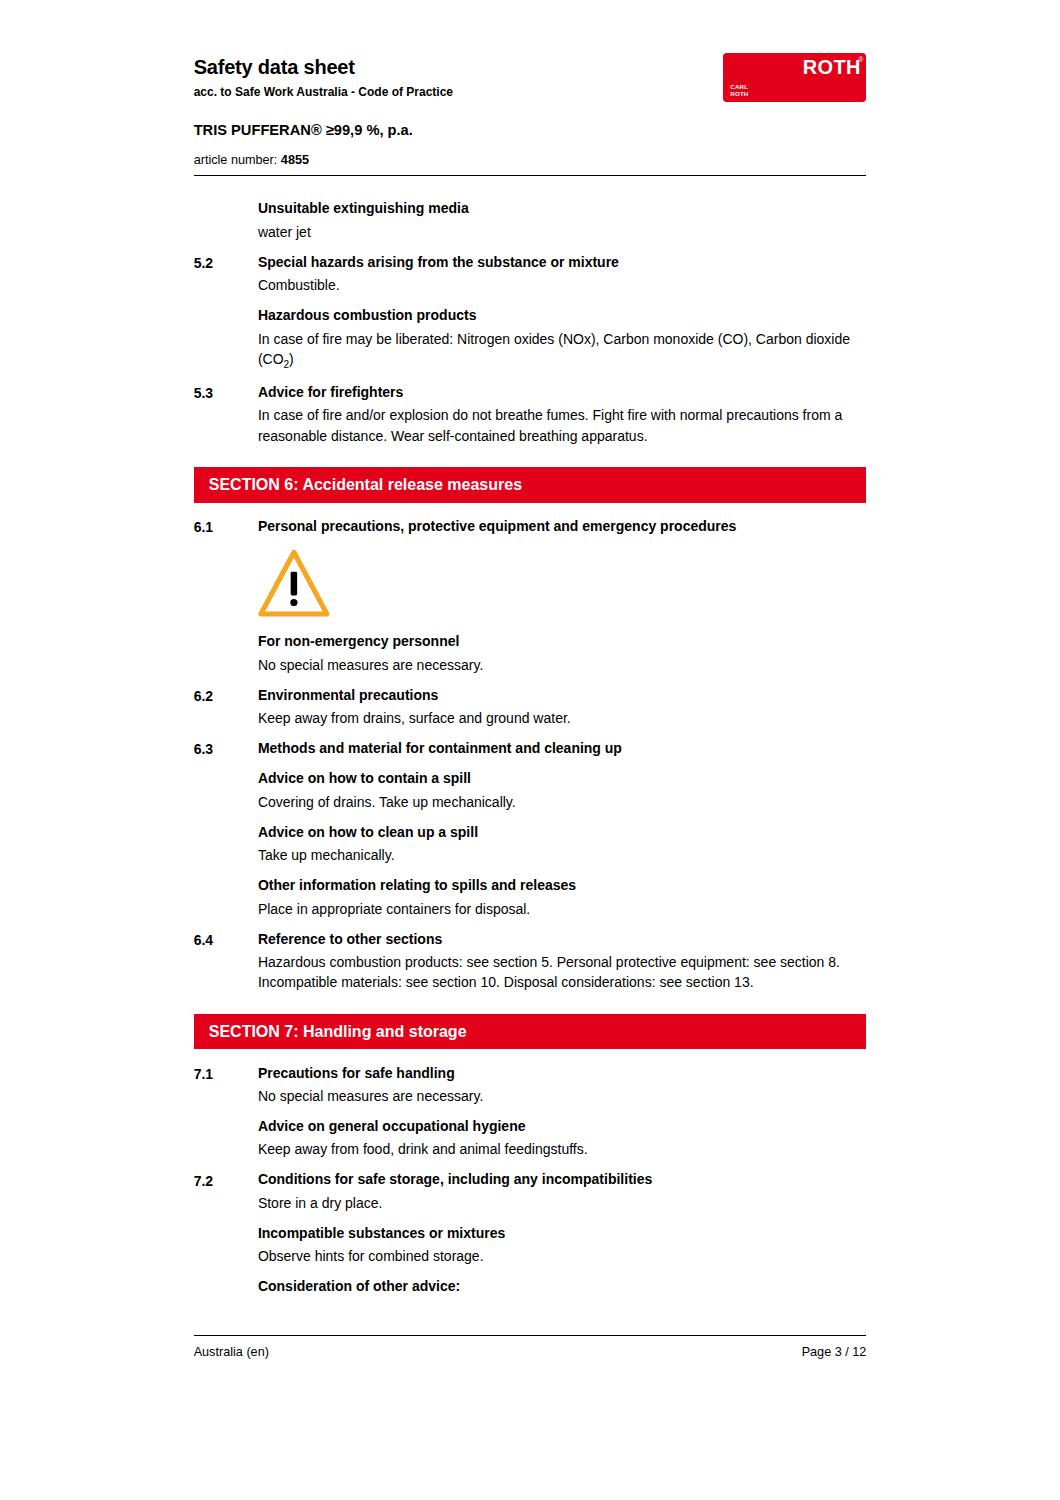Safety data sheet
acc. to Safe Work Australia - Code of Practice
TRIS PUFFERAN® ≥99,9 %, p.a.
article number: 4855
®
ROTH
CARL
ROTH
Unsuitable extinguishing media
water jet
5.2
Special hazards arising from the substance or mixture
Combustible.
Hazardous combustion products
In case of fire may be liberated: Nitrogen oxides (NOx), Carbon monoxide (CO), Carbon dioxide (CO2)
5.3
Advice for firefighters
In case of fire and/or explosion do not breathe fumes. Fight fire with normal precautions from a reasonable distance. Wear self-contained breathing apparatus.
SECTION 6: Accidental release measures
6.1
Personal precautions, protective equipment and emergency procedures
For non-emergency personnel
No special measures are necessary.
6.2
Environmental precautions
Keep away from drains, surface and ground water.
6.3
Methods and material for containment and cleaning up
Advice on how to contain a spill
Covering of drains. Take up mechanically.
Advice on how to clean up a spill
Take up mechanically.
Other information relating to spills and releases
Place in appropriate containers for disposal.
6.4
Reference to other sections
Hazardous combustion products: see section 5. Personal protective equipment: see section 8. Incompatible materials: see section 10. Disposal considerations: see section 13.
SECTION 7: Handling and storage
7.1
Precautions for safe handling
No special measures are necessary.
Advice on general occupational hygiene
Keep away from food, drink and animal feedingstuffs.
7.2
Conditions for safe storage, including any incompatibilities
Store in a dry place.
Incompatible substances or mixtures
Observe hints for combined storage.
Consideration of other advice:
Australia (en)
Page 3 / 12